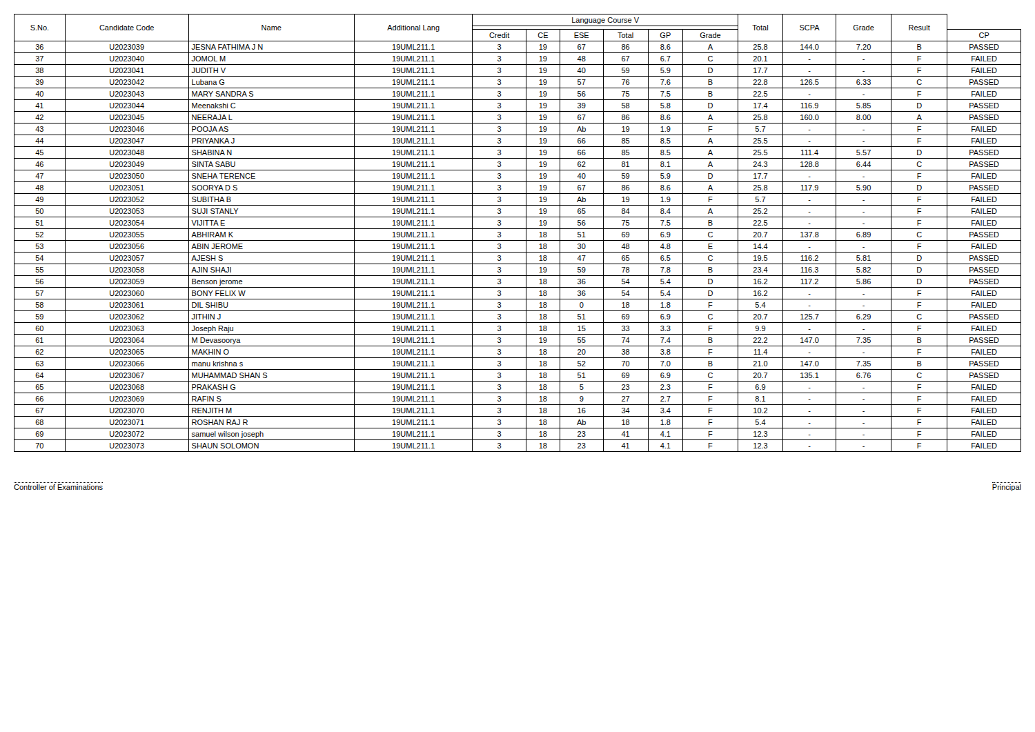| S.No. | Candidate Code | Name | Additional Lang | Language Course V | Total | SCPA | Grade | Result |
| --- | --- | --- | --- | --- | --- | --- | --- | --- |
| Credit | CE | ESE | Total | GP | Grade | CP |
| 36 | U2023039 | JESNA FATHIMA J N | 19UML211.1 | 3 | 19 | 67 | 86 | 8.6 | A | 25.8 | 144.0 | 7.20 | B | PASSED |
| 37 | U2023040 | JOMOL M | 19UML211.1 | 3 | 19 | 48 | 67 | 6.7 | C | 20.1 | - | - | F | FAILED |
| 38 | U2023041 | JUDITH V | 19UML211.1 | 3 | 19 | 40 | 59 | 5.9 | D | 17.7 | - | - | F | FAILED |
| 39 | U2023042 | Lubana G | 19UML211.1 | 3 | 19 | 57 | 76 | 7.6 | B | 22.8 | 126.5 | 6.33 | C | PASSED |
| 40 | U2023043 | MARY SANDRA S | 19UML211.1 | 3 | 19 | 56 | 75 | 7.5 | B | 22.5 | - | - | F | FAILED |
| 41 | U2023044 | Meenakshi C | 19UML211.1 | 3 | 19 | 39 | 58 | 5.8 | D | 17.4 | 116.9 | 5.85 | D | PASSED |
| 42 | U2023045 | NEERAJA L | 19UML211.1 | 3 | 19 | 67 | 86 | 8.6 | A | 25.8 | 160.0 | 8.00 | A | PASSED |
| 43 | U2023046 | POOJA AS | 19UML211.1 | 3 | 19 | Ab | 19 | 1.9 | F | 5.7 | - | - | F | FAILED |
| 44 | U2023047 | PRIYANKA J | 19UML211.1 | 3 | 19 | 66 | 85 | 8.5 | A | 25.5 | - | - | F | FAILED |
| 45 | U2023048 | SHABINA N | 19UML211.1 | 3 | 19 | 66 | 85 | 8.5 | A | 25.5 | 111.4 | 5.57 | D | PASSED |
| 46 | U2023049 | SINTA SABU | 19UML211.1 | 3 | 19 | 62 | 81 | 8.1 | A | 24.3 | 128.8 | 6.44 | C | PASSED |
| 47 | U2023050 | SNEHA TERENCE | 19UML211.1 | 3 | 19 | 40 | 59 | 5.9 | D | 17.7 | - | - | F | FAILED |
| 48 | U2023051 | SOORYA D S | 19UML211.1 | 3 | 19 | 67 | 86 | 8.6 | A | 25.8 | 117.9 | 5.90 | D | PASSED |
| 49 | U2023052 | SUBITHA B | 19UML211.1 | 3 | 19 | Ab | 19 | 1.9 | F | 5.7 | - | - | F | FAILED |
| 50 | U2023053 | SUJI STANLY | 19UML211.1 | 3 | 19 | 65 | 84 | 8.4 | A | 25.2 | - | - | F | FAILED |
| 51 | U2023054 | VIJITTA E | 19UML211.1 | 3 | 19 | 56 | 75 | 7.5 | B | 22.5 | - | - | F | FAILED |
| 52 | U2023055 | ABHIRAM K | 19UML211.1 | 3 | 18 | 51 | 69 | 6.9 | C | 20.7 | 137.8 | 6.89 | C | PASSED |
| 53 | U2023056 | ABIN JEROME | 19UML211.1 | 3 | 18 | 30 | 48 | 4.8 | E | 14.4 | - | - | F | FAILED |
| 54 | U2023057 | AJESH S | 19UML211.1 | 3 | 18 | 47 | 65 | 6.5 | C | 19.5 | 116.2 | 5.81 | D | PASSED |
| 55 | U2023058 | AJIN SHAJI | 19UML211.1 | 3 | 19 | 59 | 78 | 7.8 | B | 23.4 | 116.3 | 5.82 | D | PASSED |
| 56 | U2023059 | Benson jerome | 19UML211.1 | 3 | 18 | 36 | 54 | 5.4 | D | 16.2 | 117.2 | 5.86 | D | PASSED |
| 57 | U2023060 | BONY FELIX W | 19UML211.1 | 3 | 18 | 36 | 54 | 5.4 | D | 16.2 | - | - | F | FAILED |
| 58 | U2023061 | DIL SHIBU | 19UML211.1 | 3 | 18 | 0 | 18 | 1.8 | F | 5.4 | - | - | F | FAILED |
| 59 | U2023062 | JITHIN J | 19UML211.1 | 3 | 18 | 51 | 69 | 6.9 | C | 20.7 | 125.7 | 6.29 | C | PASSED |
| 60 | U2023063 | Joseph Raju | 19UML211.1 | 3 | 18 | 15 | 33 | 3.3 | F | 9.9 | - | - | F | FAILED |
| 61 | U2023064 | M Devasoorya | 19UML211.1 | 3 | 19 | 55 | 74 | 7.4 | B | 22.2 | 147.0 | 7.35 | B | PASSED |
| 62 | U2023065 | MAKHIN O | 19UML211.1 | 3 | 18 | 20 | 38 | 3.8 | F | 11.4 | - | - | F | FAILED |
| 63 | U2023066 | manu krishna s | 19UML211.1 | 3 | 18 | 52 | 70 | 7.0 | B | 21.0 | 147.0 | 7.35 | B | PASSED |
| 64 | U2023067 | MUHAMMAD SHAN S | 19UML211.1 | 3 | 18 | 51 | 69 | 6.9 | C | 20.7 | 135.1 | 6.76 | C | PASSED |
| 65 | U2023068 | PRAKASH G | 19UML211.1 | 3 | 18 | 5 | 23 | 2.3 | F | 6.9 | - | - | F | FAILED |
| 66 | U2023069 | RAFIN S | 19UML211.1 | 3 | 18 | 9 | 27 | 2.7 | F | 8.1 | - | - | F | FAILED |
| 67 | U2023070 | RENJITH M | 19UML211.1 | 3 | 18 | 16 | 34 | 3.4 | F | 10.2 | - | - | F | FAILED |
| 68 | U2023071 | ROSHAN RAJ R | 19UML211.1 | 3 | 18 | Ab | 18 | 1.8 | F | 5.4 | - | - | F | FAILED |
| 69 | U2023072 | samuel wilson joseph | 19UML211.1 | 3 | 18 | 23 | 41 | 4.1 | F | 12.3 | - | - | F | FAILED |
| 70 | U2023073 | SHAUN SOLOMON | 19UML211.1 | 3 | 18 | 23 | 41 | 4.1 | F | 12.3 | - | - | F | FAILED |
Controller of Examinations
Principal